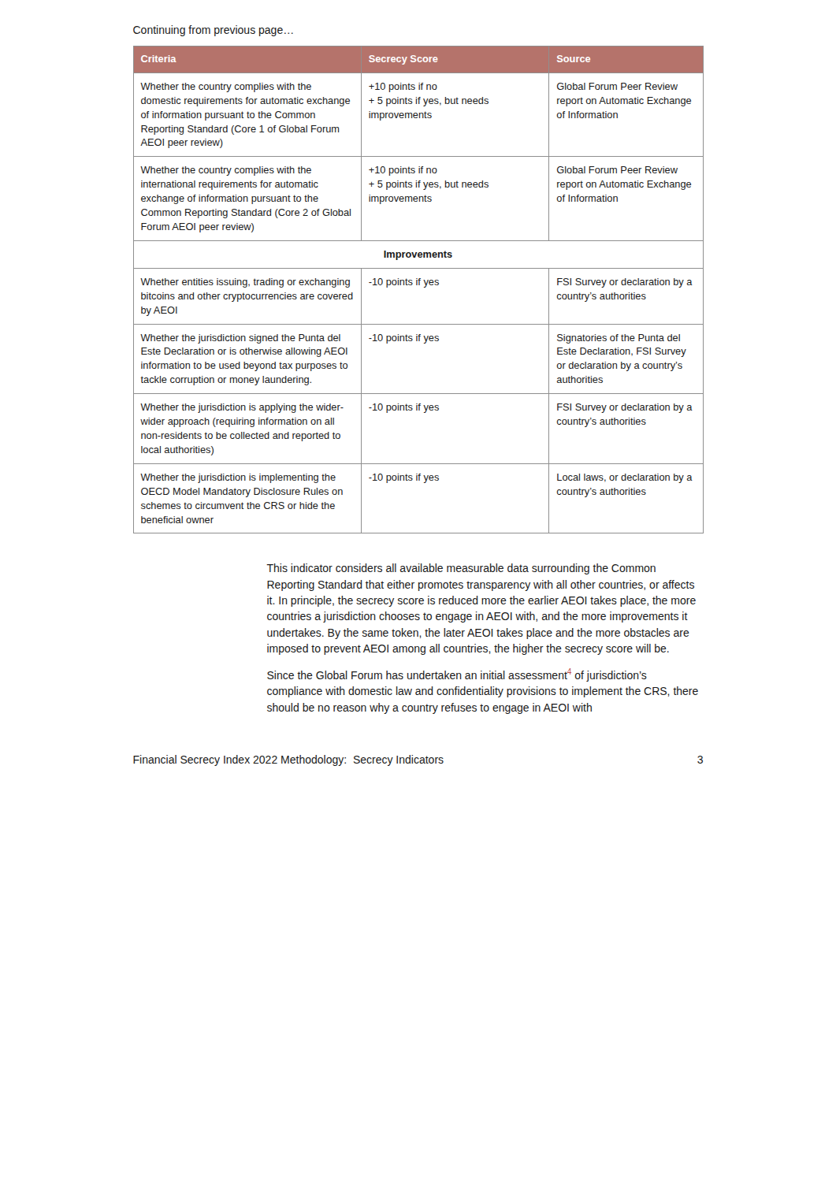Continuing from previous page…
| Criteria | Secrecy Score | Source |
| --- | --- | --- |
| Whether the country complies with the domestic requirements for automatic exchange of information pursuant to the Common Reporting Standard (Core 1 of Global Forum AEOI peer review) | +10 points if no + 5 points if yes, but needs improvements | Global Forum Peer Review report on Automatic Exchange of Information |
| Whether the country complies with the international requirements for automatic exchange of information pursuant to the Common Reporting Standard (Core 2 of Global Forum AEOI peer review) | +10 points if no + 5 points if yes, but needs improvements | Global Forum Peer Review report on Automatic Exchange of Information |
| Improvements |
| Whether entities issuing, trading or exchanging bitcoins and other cryptocurrencies are covered by AEOI | -10 points if yes | FSI Survey or declaration by a country’s authorities |
| Whether the jurisdiction signed the Punta del Este Declaration or is otherwise allowing AEOI information to be used beyond tax purposes to tackle corruption or money laundering. | -10 points if yes | Signatories of the Punta del Este Declaration, FSI Survey or declaration by a country’s authorities |
| Whether the jurisdiction is applying the wider-wider approach (requiring information on all non-residents to be collected and reported to local authorities) | -10 points if yes | FSI Survey or declaration by a country’s authorities |
| Whether the jurisdiction is implementing the OECD Model Mandatory Disclosure Rules on schemes to circumvent the CRS or hide the beneficial owner | -10 points if yes | Local laws, or declaration by a country’s authorities |
This indicator considers all available measurable data surrounding the Common Reporting Standard that either promotes transparency with all other countries, or affects it. In principle, the secrecy score is reduced more the earlier AEOI takes place, the more countries a jurisdiction chooses to engage in AEOI with, and the more improvements it undertakes. By the same token, the later AEOI takes place and the more obstacles are imposed to prevent AEOI among all countries, the higher the secrecy score will be.
Since the Global Forum has undertaken an initial assessment4 of jurisdiction’s compliance with domestic law and confidentiality provisions to implement the CRS, there should be no reason why a country refuses to engage in AEOI with
Financial Secrecy Index 2022 Methodology: Secrecy Indicators
3